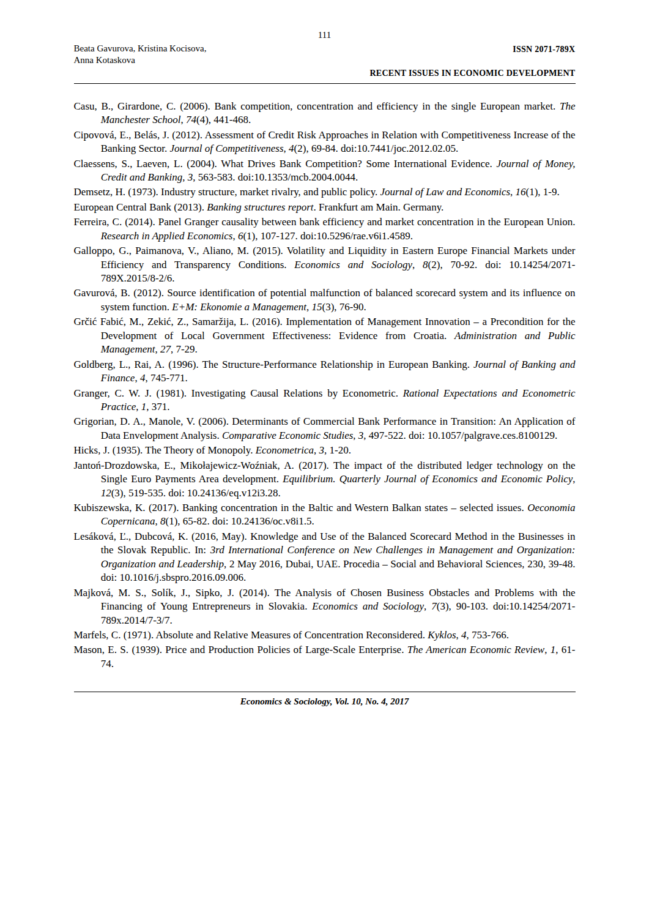111
Beata Gavurova, Kristina Kocisova,
Anna Kotaskova
ISSN 2071-789X
RECENT ISSUES IN ECONOMIC DEVELOPMENT
Casu, B., Girardone, C. (2006). Bank competition, concentration and efficiency in the single European market. The Manchester School, 74(4), 441-468.
Cipovová, E., Belás, J. (2012). Assessment of Credit Risk Approaches in Relation with Competitiveness Increase of the Banking Sector. Journal of Competitiveness, 4(2), 69-84. doi:10.7441/joc.2012.02.05.
Claessens, S., Laeven, L. (2004). What Drives Bank Competition? Some International Evidence. Journal of Money, Credit and Banking, 3, 563-583. doi:10.1353/mcb.2004.0044.
Demsetz, H. (1973). Industry structure, market rivalry, and public policy. Journal of Law and Economics, 16(1), 1-9.
European Central Bank (2013). Banking structures report. Frankfurt am Main. Germany.
Ferreira, C. (2014). Panel Granger causality between bank efficiency and market concentration in the European Union. Research in Applied Economics, 6(1), 107-127. doi:10.5296/rae.v6i1.4589.
Galloppo, G., Paimanova, V., Aliano, M. (2015). Volatility and Liquidity in Eastern Europe Financial Markets under Efficiency and Transparency Conditions. Economics and Sociology, 8(2), 70-92. doi: 10.14254/2071-789X.2015/8-2/6.
Gavurová, B. (2012). Source identification of potential malfunction of balanced scorecard system and its influence on system function. E+M: Ekonomie a Management, 15(3), 76-90.
Grčić Fabić, M., Zekić, Z., Samaržija, L. (2016). Implementation of Management Innovation – a Precondition for the Development of Local Government Effectiveness: Evidence from Croatia. Administration and Public Management, 27, 7-29.
Goldberg, L., Rai, A. (1996). The Structure-Performance Relationship in European Banking. Journal of Banking and Finance, 4, 745-771.
Granger, C. W. J. (1981). Investigating Causal Relations by Econometric. Rational Expectations and Econometric Practice, 1, 371.
Grigorian, D. A., Manole, V. (2006). Determinants of Commercial Bank Performance in Transition: An Application of Data Envelopment Analysis. Comparative Economic Studies, 3, 497-522. doi: 10.1057/palgrave.ces.8100129.
Hicks, J. (1935). The Theory of Monopoly. Econometrica, 3, 1-20.
Jantoń-Drozdowska, E., Mikołajewicz-Woźniak, A. (2017). The impact of the distributed ledger technology on the Single Euro Payments Area development. Equilibrium. Quarterly Journal of Economics and Economic Policy, 12(3), 519-535. doi: 10.24136/eq.v12i3.28.
Kubiszewska, K. (2017). Banking concentration in the Baltic and Western Balkan states – selected issues. Oeconomia Copernicana, 8(1), 65-82. doi: 10.24136/oc.v8i1.5.
Lesáková, Ľ., Dubcová, K. (2016, May). Knowledge and Use of the Balanced Scorecard Method in the Businesses in the Slovak Republic. In: 3rd International Conference on New Challenges in Management and Organization: Organization and Leadership, 2 May 2016, Dubai, UAE. Procedia – Social and Behavioral Sciences, 230, 39-48. doi: 10.1016/j.sbspro.2016.09.006.
Majková, M. S., Solík, J., Sipko, J. (2014). The Analysis of Chosen Business Obstacles and Problems with the Financing of Young Entrepreneurs in Slovakia. Economics and Sociology, 7(3), 90-103. doi:10.14254/2071-789x.2014/7-3/7.
Marfels, C. (1971). Absolute and Relative Measures of Concentration Reconsidered. Kyklos, 4, 753-766.
Mason, E. S. (1939). Price and Production Policies of Large-Scale Enterprise. The American Economic Review, 1, 61-74.
Economics & Sociology, Vol. 10, No. 4, 2017